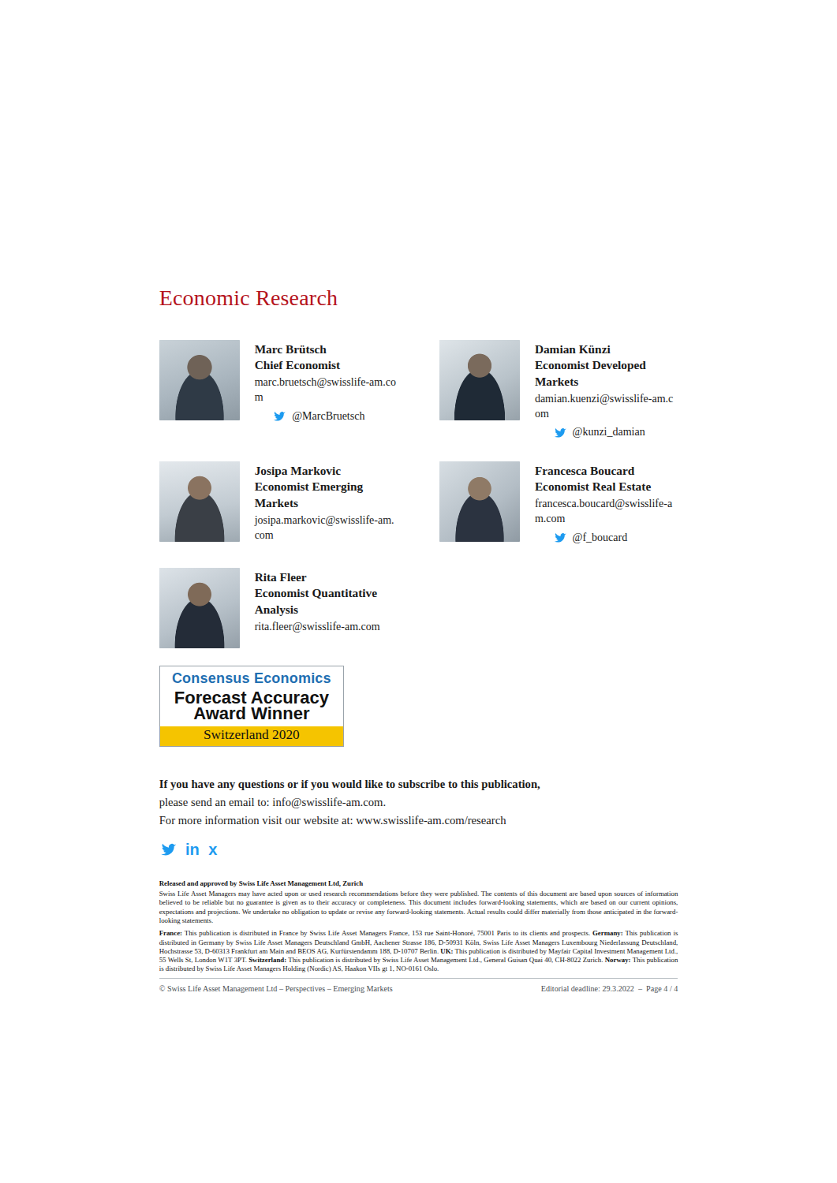Economic Research
Marc Brütsch
Chief Economist
marc.bruetsch@swisslife-am.com
@MarcBruetsch
Damian Künzi
Economist Developed Markets
damian.kuenzi@swisslife-am.com
@kunzi_damian
Josipa Markovic
Economist Emerging Markets
josipa.markovic@swisslife-am.com
Francesca Boucard
Economist Real Estate
francesca.boucard@swisslife-am.com
@f_boucard
Rita Fleer
Economist Quantitative Analysis
rita.fleer@swisslife-am.com
Consensus Economics
Forecast Accuracy
Award Winner
Switzerland 2020
If you have any questions or if you would like to subscribe to this publication,
please send an email to: info@swisslife-am.com.
For more information visit our website at: www.swisslife-am.com/research
in x
Released and approved by Swiss Life Asset Management Ltd, Zurich
Swiss Life Asset Managers may have acted upon or used research recommendations before they were published. The contents of this document are based upon sources of information believed to be reliable but no guarantee is given as to their accuracy or completeness. This document includes forward-looking statements, which are based on our current opinions, expectations and projections. We undertake no obligation to update or revise any forward-looking statements. Actual results could differ materially from those anticipated in the forward-looking statements.
France: This publication is distributed in France by Swiss Life Asset Managers France, 153 rue Saint-Honoré, 75001 Paris to its clients and prospects. Germany: This publication is distributed in Germany by Swiss Life Asset Managers Deutschland GmbH, Aachener Strasse 186, D-50931 Köln, Swiss Life Asset Managers Luxembourg Niederlassung Deutschland, Hochstrasse 53, D-60313 Frankfurt am Main and BEOS AG, Kurfürstendamm 188, D-10707 Berlin. UK: This publication is distributed by Mayfair Capital Investment Management Ltd., 55 Wells St, London W1T 3PT. Switzerland: This publication is distributed by Swiss Life Asset Management Ltd., General Guisan Quai 40, CH-8022 Zurich. Norway: This publication is distributed by Swiss Life Asset Managers Holding (Nordic) AS, Haakon VIIs gt 1, NO-0161 Oslo.
© Swiss Life Asset Management Ltd – Perspectives – Emerging Markets Editorial deadline: 29.3.2022 – Page 4 / 4